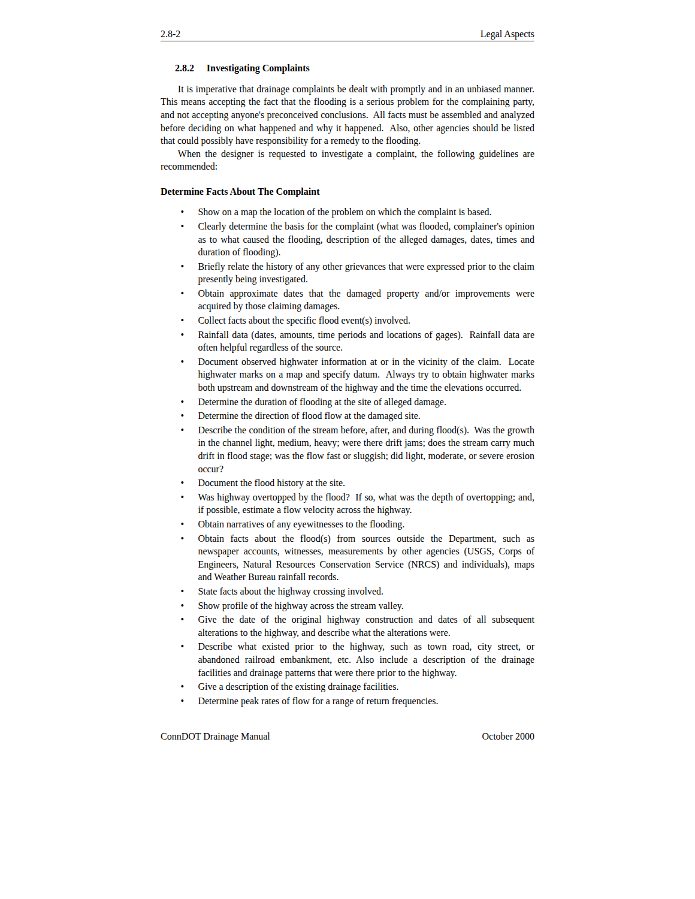2.8-2
Legal Aspects
2.8.2 Investigating Complaints
It is imperative that drainage complaints be dealt with promptly and in an unbiased manner. This means accepting the fact that the flooding is a serious problem for the complaining party, and not accepting anyone's preconceived conclusions. All facts must be assembled and analyzed before deciding on what happened and why it happened. Also, other agencies should be listed that could possibly have responsibility for a remedy to the flooding.
When the designer is requested to investigate a complaint, the following guidelines are recommended:
Determine Facts About The Complaint
Show on a map the location of the problem on which the complaint is based.
Clearly determine the basis for the complaint (what was flooded, complainer's opinion as to what caused the flooding, description of the alleged damages, dates, times and duration of flooding).
Briefly relate the history of any other grievances that were expressed prior to the claim presently being investigated.
Obtain approximate dates that the damaged property and/or improvements were acquired by those claiming damages.
Collect facts about the specific flood event(s) involved.
Rainfall data (dates, amounts, time periods and locations of gages). Rainfall data are often helpful regardless of the source.
Document observed highwater information at or in the vicinity of the claim. Locate highwater marks on a map and specify datum. Always try to obtain highwater marks both upstream and downstream of the highway and the time the elevations occurred.
Determine the duration of flooding at the site of alleged damage.
Determine the direction of flood flow at the damaged site.
Describe the condition of the stream before, after, and during flood(s). Was the growth in the channel light, medium, heavy; were there drift jams; does the stream carry much drift in flood stage; was the flow fast or sluggish; did light, moderate, or severe erosion occur?
Document the flood history at the site.
Was highway overtopped by the flood? If so, what was the depth of overtopping; and, if possible, estimate a flow velocity across the highway.
Obtain narratives of any eyewitnesses to the flooding.
Obtain facts about the flood(s) from sources outside the Department, such as newspaper accounts, witnesses, measurements by other agencies (USGS, Corps of Engineers, Natural Resources Conservation Service (NRCS) and individuals), maps and Weather Bureau rainfall records.
State facts about the highway crossing involved.
Show profile of the highway across the stream valley.
Give the date of the original highway construction and dates of all subsequent alterations to the highway, and describe what the alterations were.
Describe what existed prior to the highway, such as town road, city street, or abandoned railroad embankment, etc. Also include a description of the drainage facilities and drainage patterns that were there prior to the highway.
Give a description of the existing drainage facilities.
Determine peak rates of flow for a range of return frequencies.
ConnDOT Drainage Manual
October 2000